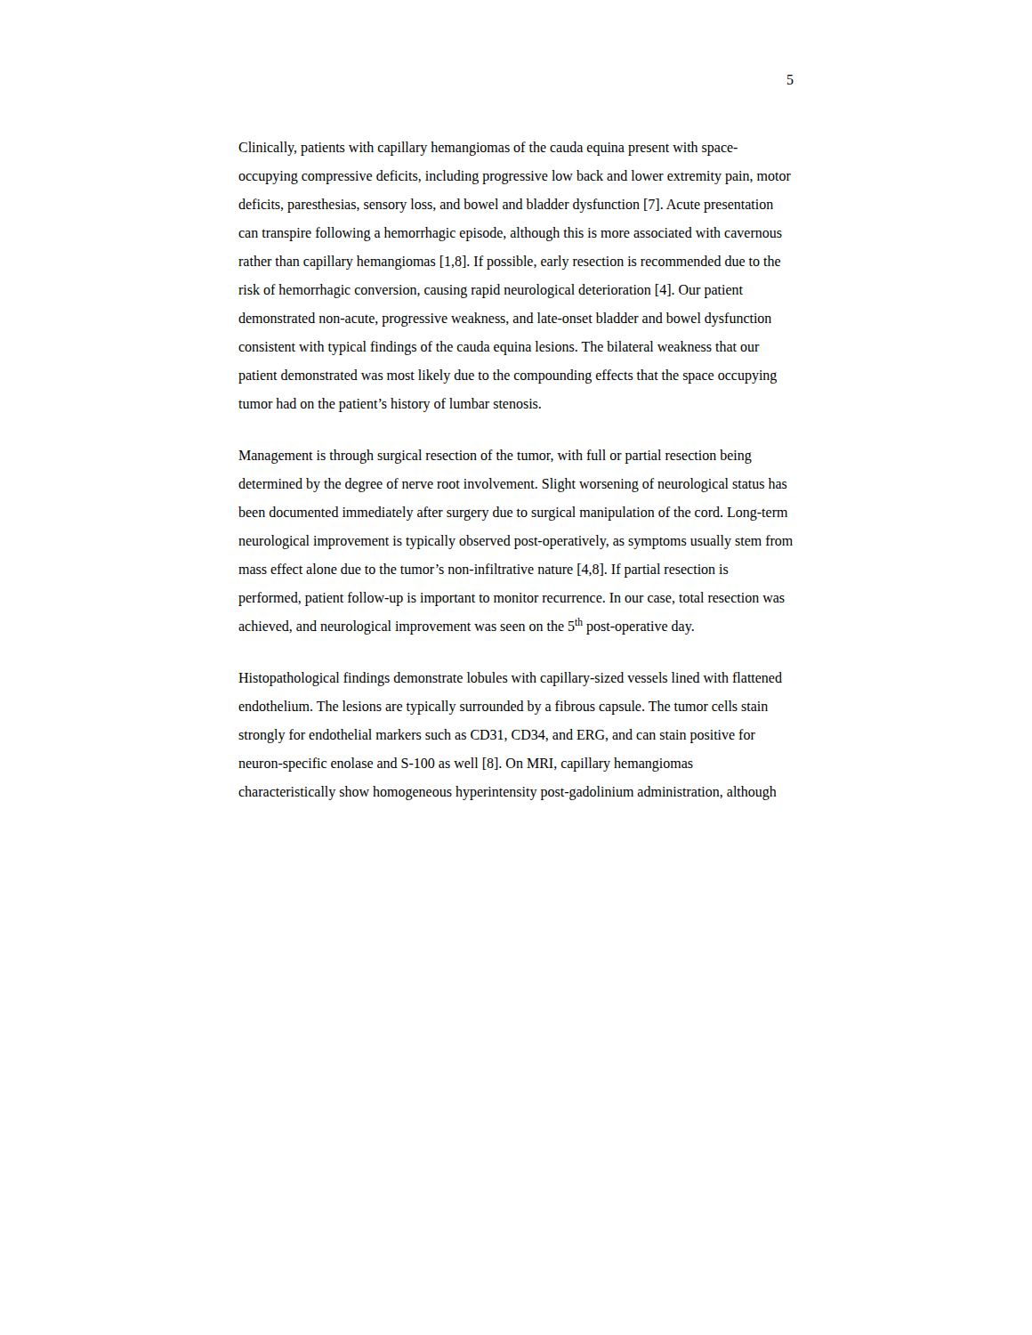5
Clinically, patients with capillary hemangiomas of the cauda equina present with space-occupying compressive deficits, including progressive low back and lower extremity pain, motor deficits, paresthesias, sensory loss, and bowel and bladder dysfunction [7]. Acute presentation can transpire following a hemorrhagic episode, although this is more associated with cavernous rather than capillary hemangiomas [1,8]. If possible, early resection is recommended due to the risk of hemorrhagic conversion, causing rapid neurological deterioration [4]. Our patient demonstrated non-acute, progressive weakness, and late-onset bladder and bowel dysfunction consistent with typical findings of the cauda equina lesions. The bilateral weakness that our patient demonstrated was most likely due to the compounding effects that the space occupying tumor had on the patient’s history of lumbar stenosis.
Management is through surgical resection of the tumor, with full or partial resection being determined by the degree of nerve root involvement. Slight worsening of neurological status has been documented immediately after surgery due to surgical manipulation of the cord. Long-term neurological improvement is typically observed post-operatively, as symptoms usually stem from mass effect alone due to the tumor’s non-infiltrative nature [4,8]. If partial resection is performed, patient follow-up is important to monitor recurrence. In our case, total resection was achieved, and neurological improvement was seen on the 5th post-operative day.
Histopathological findings demonstrate lobules with capillary-sized vessels lined with flattened endothelium. The lesions are typically surrounded by a fibrous capsule. The tumor cells stain strongly for endothelial markers such as CD31, CD34, and ERG, and can stain positive for neuron-specific enolase and S-100 as well [8]. On MRI, capillary hemangiomas characteristically show homogeneous hyperintensity post-gadolinium administration, although